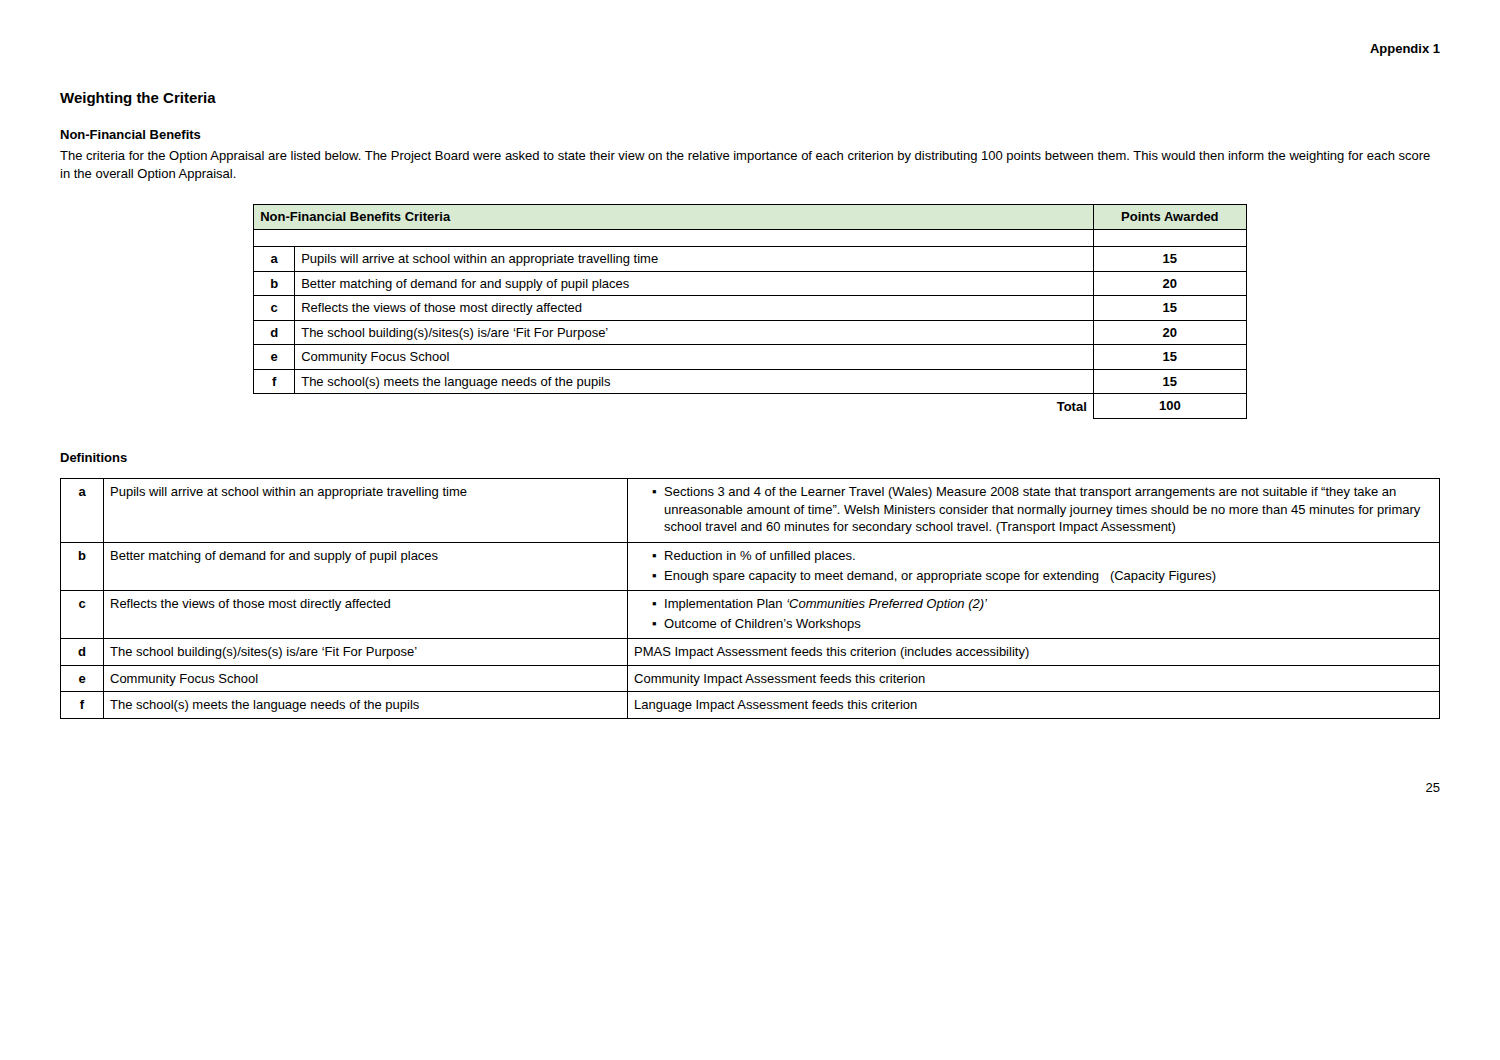Appendix 1
Weighting the Criteria
Non-Financial Benefits
The criteria for the Option Appraisal are listed below. The Project Board were asked to state their view on the relative importance of each criterion by distributing 100 points between them. This would then inform the weighting for each score in the overall Option Appraisal.
| Non-Financial Benefits Criteria | Points Awarded |
| --- | --- |
| a | Pupils will arrive at school within an appropriate travelling time | 15 |
| b | Better matching of demand for and supply of pupil places | 20 |
| c | Reflects the views of those most directly affected | 15 |
| d | The school building(s)/sites(s) is/are ‘Fit For Purpose’ | 20 |
| e | Community Focus School | 15 |
| f | The school(s) meets the language needs of the pupils | 15 |
| | Total | 100 |
Definitions
| a | Pupils will arrive at school within an appropriate travelling time | Sections 3 and 4 of the Learner Travel (Wales) Measure 2008 state that transport arrangements are not suitable if “they take an unreasonable amount of time”. Welsh Ministers consider that normally journey times should be no more than 45 minutes for primary school travel and 60 minutes for secondary school travel. (Transport Impact Assessment) |
| b | Better matching of demand for and supply of pupil places | Reduction in % of unfilled places. Enough spare capacity to meet demand, or appropriate scope for extending (Capacity Figures) |
| c | Reflects the views of those most directly affected | Implementation Plan ‘Communities Preferred Option (2)’ Outcome of Children’s Workshops |
| d | The school building(s)/sites(s) is/are ‘Fit For Purpose’ | PMAS Impact Assessment feeds this criterion (includes accessibility) |
| e | Community Focus School | Community Impact Assessment feeds this criterion |
| f | The school(s) meets the language needs of the pupils | Language Impact Assessment feeds this criterion |
25